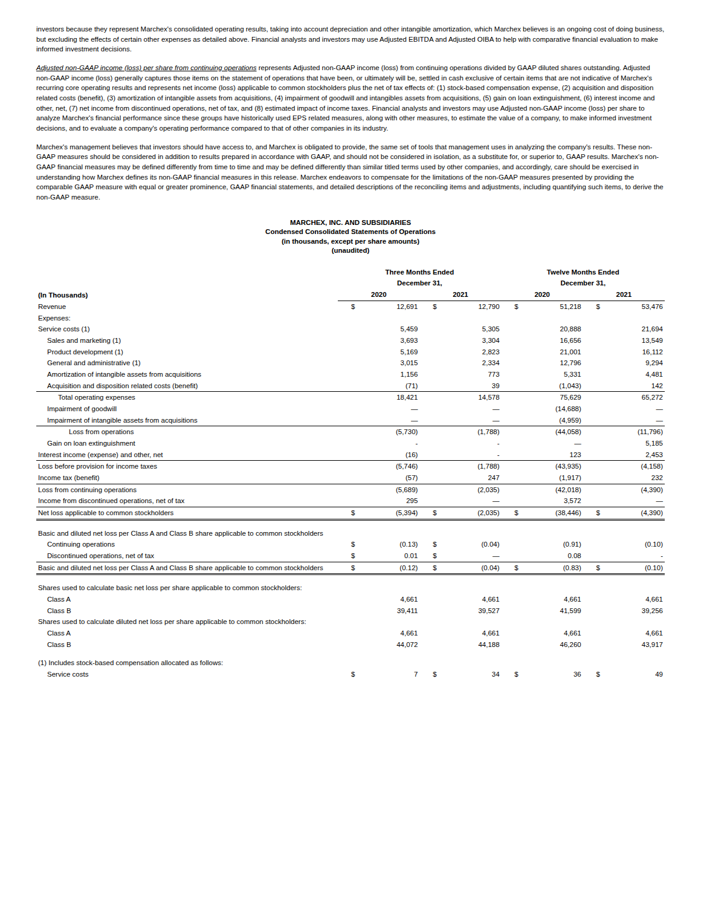investors because they represent Marchex's consolidated operating results, taking into account depreciation and other intangible amortization, which Marchex believes is an ongoing cost of doing business, but excluding the effects of certain other expenses as detailed above. Financial analysts and investors may use Adjusted EBITDA and Adjusted OIBA to help with comparative financial evaluation to make informed investment decisions.
Adjusted non-GAAP income (loss) per share from continuing operations represents Adjusted non-GAAP income (loss) from continuing operations divided by GAAP diluted shares outstanding. Adjusted non-GAAP income (loss) generally captures those items on the statement of operations that have been, or ultimately will be, settled in cash exclusive of certain items that are not indicative of Marchex's recurring core operating results and represents net income (loss) applicable to common stockholders plus the net of tax effects of: (1) stock-based compensation expense, (2) acquisition and disposition related costs (benefit), (3) amortization of intangible assets from acquisitions, (4) impairment of goodwill and intangibles assets from acquisitions, (5) gain on loan extinguishment, (6) interest income and other, net, (7) net income from discontinued operations, net of tax, and (8) estimated impact of income taxes. Financial analysts and investors may use Adjusted non-GAAP income (loss) per share to analyze Marchex's financial performance since these groups have historically used EPS related measures, along with other measures, to estimate the value of a company, to make informed investment decisions, and to evaluate a company's operating performance compared to that of other companies in its industry.
Marchex's management believes that investors should have access to, and Marchex is obligated to provide, the same set of tools that management uses in analyzing the company's results. These non-GAAP measures should be considered in addition to results prepared in accordance with GAAP, and should not be considered in isolation, as a substitute for, or superior to, GAAP results. Marchex's non-GAAP financial measures may be defined differently from time to time and may be defined differently than similar titled terms used by other companies, and accordingly, care should be exercised in understanding how Marchex defines its non-GAAP financial measures in this release. Marchex endeavors to compensate for the limitations of the non-GAAP measures presented by providing the comparable GAAP measure with equal or greater prominence, GAAP financial statements, and detailed descriptions of the reconciling items and adjustments, including quantifying such items, to derive the non-GAAP measure.
MARCHEX, INC. AND SUBSIDIARIES
Condensed Consolidated Statements of Operations
(in thousands, except per share amounts)
(unaudited)
| | Three Months Ended | Twelve Months Ended |
| | December 31, | December 31, |
| (In Thousands) | 2020 | 2021 | 2020 | 2021 |
| Revenue | $ | 12,691 | $ | 12,790 | $ | 51,218 | $ | 53,476 |
| Expenses: | | | | | | | | |
| Service costs (1) | | 5,459 | | 5,305 | | 20,888 | | 21,694 |
| Sales and marketing (1) | | 3,693 | | 3,304 | | 16,656 | | 13,549 |
| Product development (1) | | 5,169 | | 2,823 | | 21,001 | | 16,112 |
| General and administrative (1) | | 3,015 | | 2,334 | | 12,796 | | 9,294 |
| Amortization of intangible assets from acquisitions | | 1,156 | | 773 | | 5,331 | | 4,481 |
| Acquisition and disposition related costs (benefit) | | (71) | | 39 | | (1,043) | | 142 |
| Total operating expenses | | 18,421 | | 14,578 | | 75,629 | | 65,272 |
| Impairment of goodwill | | — | | — | | (14,688) | | — |
| Impairment of intangible assets from acquisitions | | — | | — | | (4,959) | | — |
| Loss from operations | | (5,730) | | (1,788) | | (44,058) | | (11,796) |
| Gain on loan extinguishment | | - | | - | | — | | 5,185 |
| Interest income (expense) and other, net | | (16) | | - | | 123 | | 2,453 |
| Loss before provision for income taxes | | (5,746) | | (1,788) | | (43,935) | | (4,158) |
| Income tax (benefit) | | (57) | | 247 | | (1,917) | | 232 |
| Loss from continuing operations | | (5,689) | | (2,035) | | (42,018) | | (4,390) |
| Income from discontinued operations, net of tax | | 295 | | — | | 3,572 | | — |
| Net loss applicable to common stockholders | $ | (5,394) | $ | (2,035) | $ | (38,446) | $ | (4,390) |
| Basic and diluted net loss per Class A and Class B share applicable to common stockholders | | | | | | | | |
| Continuing operations | $ | (0.13) | $ | (0.04) | | (0.91) | | (0.10) |
| Discontinued operations, net of tax | $ | 0.01 | $ | — | | 0.08 | | - |
| Basic and diluted net loss per Class A and Class B share applicable to common stockholders | $ | (0.12) | $ | (0.04) | $ | (0.83) | $ | (0.10) |
| Shares used to calculate basic net loss per share applicable to common stockholders: | | | | | | | | |
| Class A | | 4,661 | | 4,661 | | 4,661 | | 4,661 |
| Class B | | 39,411 | | 39,527 | | 41,599 | | 39,256 |
| Shares used to calculate diluted net loss per share applicable to common stockholders: | | | | | | | | |
| Class A | | 4,661 | | 4,661 | | 4,661 | | 4,661 |
| Class B | | 44,072 | | 44,188 | | 46,260 | | 43,917 |
| (1) Includes stock-based compensation allocated as follows: | | | | | | | | |
| Service costs | $ | 7 | $ | 34 | $ | 36 | $ | 49 |